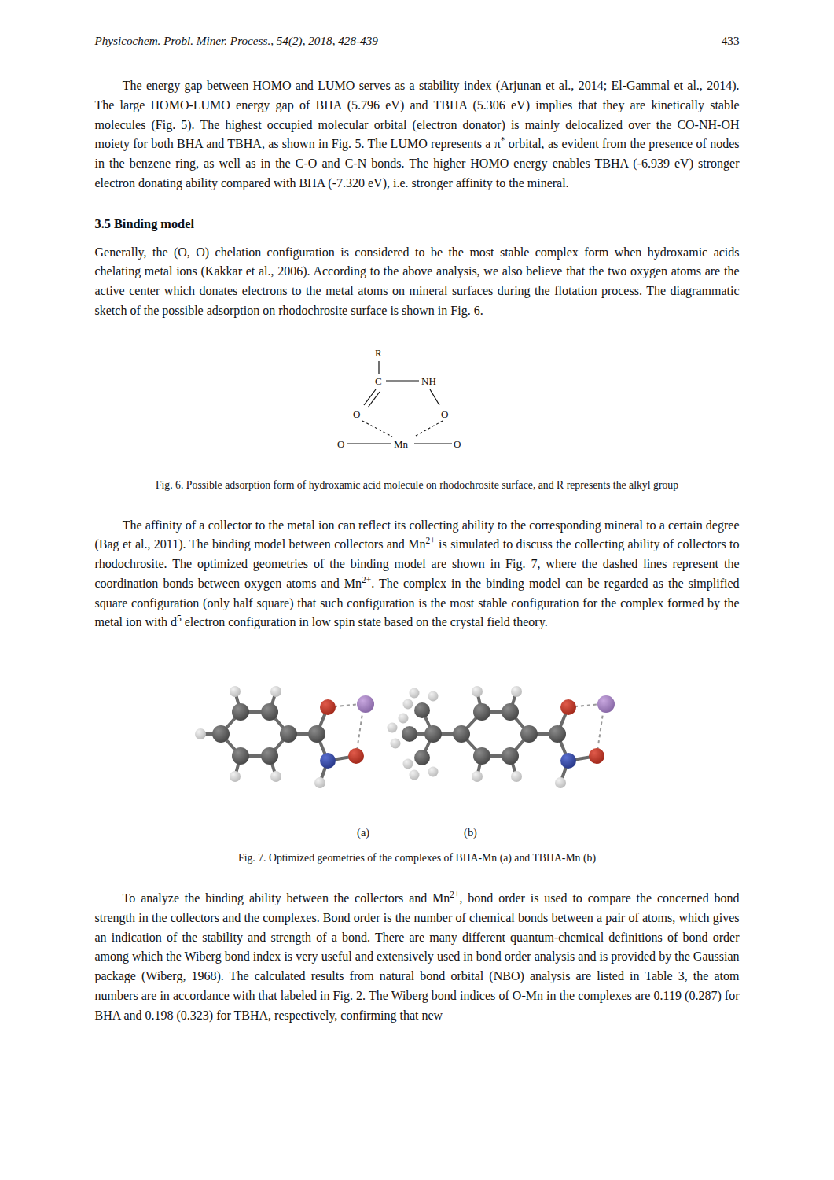Physicochem. Probl. Miner. Process., 54(2), 2018, 428-439 433
The energy gap between HOMO and LUMO serves as a stability index (Arjunan et al., 2014; El-Gammal et al., 2014). The large HOMO-LUMO energy gap of BHA (5.796 eV) and TBHA (5.306 eV) implies that they are kinetically stable molecules (Fig. 5). The highest occupied molecular orbital (electron donator) is mainly delocalized over the CO-NH-OH moiety for both BHA and TBHA, as shown in Fig. 5. The LUMO represents a π* orbital, as evident from the presence of nodes in the benzene ring, as well as in the C-O and C-N bonds. The higher HOMO energy enables TBHA (-6.939 eV) stronger electron donating ability compared with BHA (-7.320 eV), i.e. stronger affinity to the mineral.
3.5 Binding model
Generally, the (O, O) chelation configuration is considered to be the most stable complex form when hydroxamic acids chelating metal ions (Kakkar et al., 2006). According to the above analysis, we also believe that the two oxygen atoms are the active center which donates electrons to the metal atoms on mineral surfaces during the flotation process. The diagrammatic sketch of the possible adsorption on rhodochrosite surface is shown in Fig. 6.
R C NH O O Mn O O
Fig. 6. Possible adsorption form of hydroxamic acid molecule on rhodochrosite surface, and R represents the alkyl group
The affinity of a collector to the metal ion can reflect its collecting ability to the corresponding mineral to a certain degree (Bag et al., 2011). The binding model between collectors and Mn2+ is simulated to discuss the collecting ability of collectors to rhodochrosite. The optimized geometries of the binding model are shown in Fig. 7, where the dashed lines represent the coordination bonds between oxygen atoms and Mn2+. The complex in the binding model can be regarded as the simplified square configuration (only half square) that such configuration is the most stable configuration for the complex formed by the metal ion with d5 electron configuration in low spin state based on the crystal field theory.
(a)(b)
Fig. 7. Optimized geometries of the complexes of BHA-Mn (a) and TBHA-Mn (b)
To analyze the binding ability between the collectors and Mn2+, bond order is used to compare the concerned bond strength in the collectors and the complexes. Bond order is the number of chemical bonds between a pair of atoms, which gives an indication of the stability and strength of a bond. There are many different quantum-chemical definitions of bond order among which the Wiberg bond index is very useful and extensively used in bond order analysis and is provided by the Gaussian package (Wiberg, 1968). The calculated results from natural bond orbital (NBO) analysis are listed in Table 3, the atom numbers are in accordance with that labeled in Fig. 2. The Wiberg bond indices of O-Mn in the complexes are 0.119 (0.287) for BHA and 0.198 (0.323) for TBHA, respectively, confirming that new